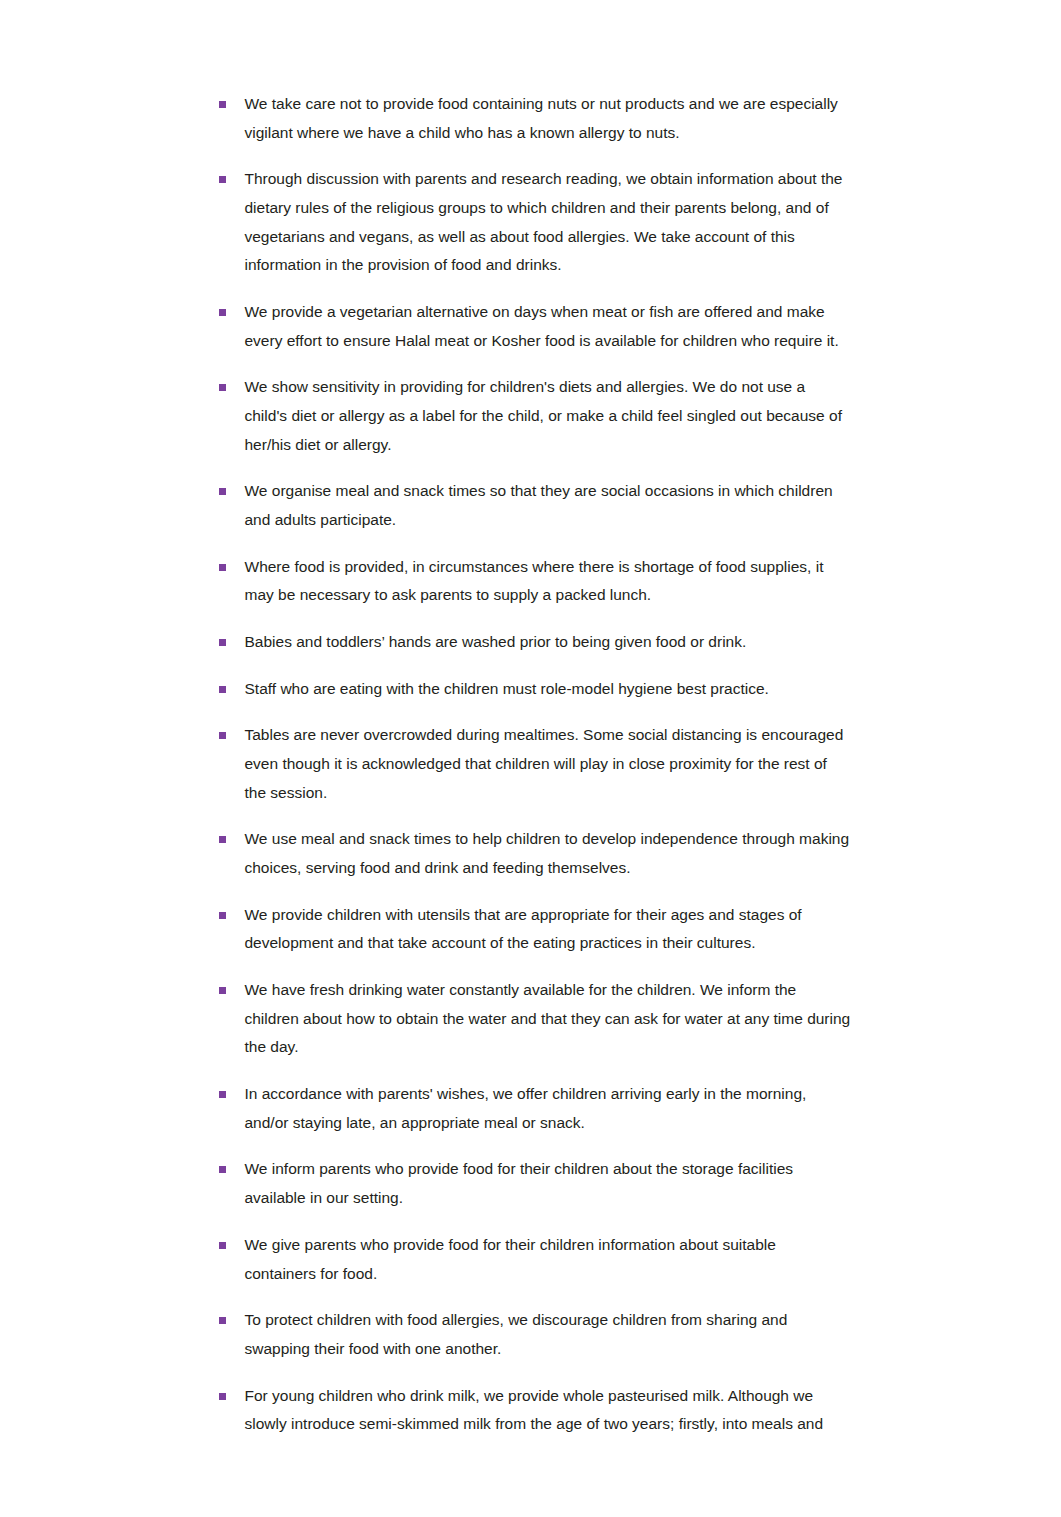We take care not to provide food containing nuts or nut products and we are especially vigilant where we have a child who has a known allergy to nuts.
Through discussion with parents and research reading, we obtain information about the dietary rules of the religious groups to which children and their parents belong, and of vegetarians and vegans, as well as about food allergies. We take account of this information in the provision of food and drinks.
We provide a vegetarian alternative on days when meat or fish are offered and make every effort to ensure Halal meat or Kosher food is available for children who require it.
We show sensitivity in providing for children's diets and allergies. We do not use a child's diet or allergy as a label for the child, or make a child feel singled out because of her/his diet or allergy.
We organise meal and snack times so that they are social occasions in which children and adults participate.
Where food is provided, in circumstances where there is shortage of food supplies, it may be necessary to ask parents to supply a packed lunch.
Babies and toddlers’ hands are washed prior to being given food or drink.
Staff who are eating with the children must role-model hygiene best practice.
Tables are never overcrowded during mealtimes. Some social distancing is encouraged even though it is acknowledged that children will play in close proximity for the rest of the session.
We use meal and snack times to help children to develop independence through making choices, serving food and drink and feeding themselves.
We provide children with utensils that are appropriate for their ages and stages of development and that take account of the eating practices in their cultures.
We have fresh drinking water constantly available for the children. We inform the children about how to obtain the water and that they can ask for water at any time during the day.
In accordance with parents' wishes, we offer children arriving early in the morning, and/or staying late, an appropriate meal or snack.
We inform parents who provide food for their children about the storage facilities available in our setting.
We give parents who provide food for their children information about suitable containers for food.
To protect children with food allergies, we discourage children from sharing and swapping their food with one another.
For young children who drink milk, we provide whole pasteurised milk. Although we slowly introduce semi-skimmed milk from the age of two years; firstly, into meals and